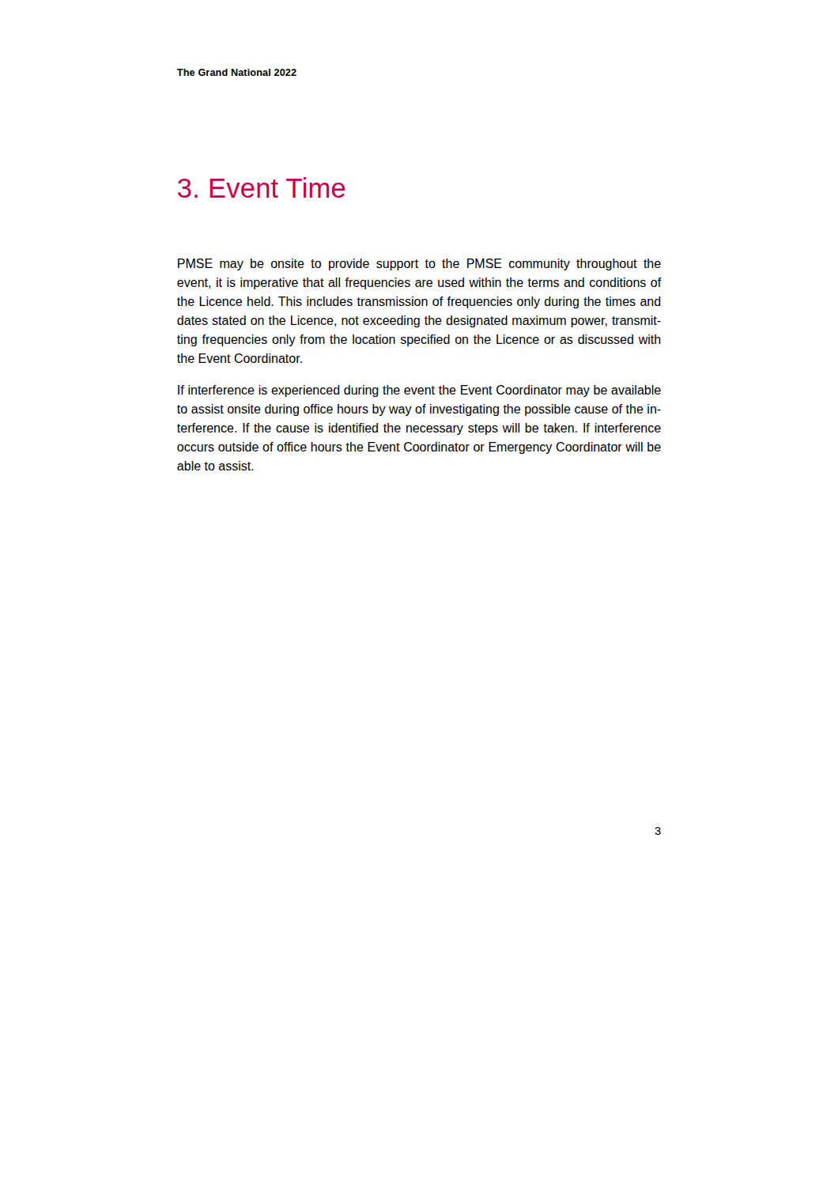The Grand National 2022
3. Event Time
PMSE may be onsite to provide support to the PMSE community throughout the event, it is imperative that all frequencies are used within the terms and conditions of the Licence held. This includes transmission of frequencies only during the times and dates stated on the Licence, not exceeding the designated maximum power, transmitting frequencies only from the location specified on the Licence or as discussed with the Event Coordinator.
If interference is experienced during the event the Event Coordinator may be available to assist onsite during office hours by way of investigating the possible cause of the interference. If the cause is identified the necessary steps will be taken. If interference occurs outside of office hours the Event Coordinator or Emergency Coordinator will be able to assist.
3